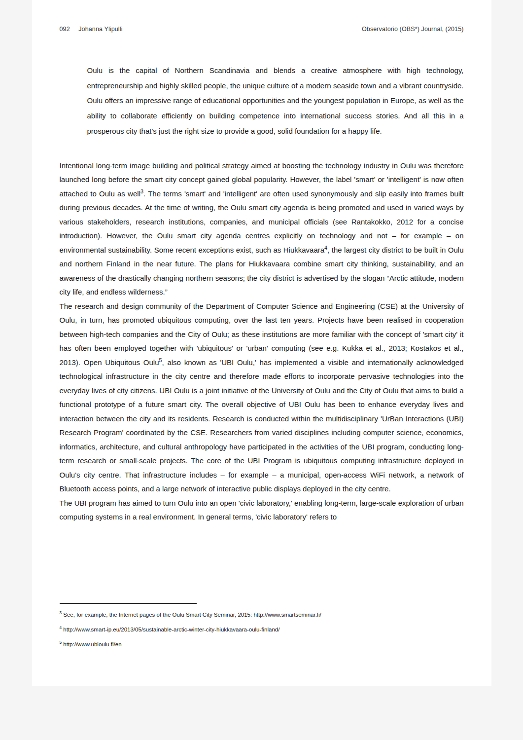092 Johanna Ylipulli Observatorio (OBS*) Journal, (2015)
Oulu is the capital of Northern Scandinavia and blends a creative atmosphere with high technology, entrepreneurship and highly skilled people, the unique culture of a modern seaside town and a vibrant countryside. Oulu offers an impressive range of educational opportunities and the youngest population in Europe, as well as the ability to collaborate efficiently on building competence into international success stories. And all this in a prosperous city that's just the right size to provide a good, solid foundation for a happy life.
Intentional long-term image building and political strategy aimed at boosting the technology industry in Oulu was therefore launched long before the smart city concept gained global popularity. However, the label 'smart' or 'intelligent' is now often attached to Oulu as well3. The terms 'smart' and 'intelligent' are often used synonymously and slip easily into frames built during previous decades. At the time of writing, the Oulu smart city agenda is being promoted and used in varied ways by various stakeholders, research institutions, companies, and municipal officials (see Rantakokko, 2012 for a concise introduction). However, the Oulu smart city agenda centres explicitly on technology and not – for example – on environmental sustainability. Some recent exceptions exist, such as Hiukkavaara4, the largest city district to be built in Oulu and northern Finland in the near future. The plans for Hiukkavaara combine smart city thinking, sustainability, and an awareness of the drastically changing northern seasons; the city district is advertised by the slogan “Arctic attitude, modern city life, and endless wilderness.”
The research and design community of the Department of Computer Science and Engineering (CSE) at the University of Oulu, in turn, has promoted ubiquitous computing, over the last ten years. Projects have been realised in cooperation between high-tech companies and the City of Oulu; as these institutions are more familiar with the concept of 'smart city' it has often been employed together with 'ubiquitous' or 'urban' computing (see e.g. Kukka et al., 2013; Kostakos et al., 2013). Open Ubiquitous Oulu5, also known as 'UBI Oulu,' has implemented a visible and internationally acknowledged technological infrastructure in the city centre and therefore made efforts to incorporate pervasive technologies into the everyday lives of city citizens. UBI Oulu is a joint initiative of the University of Oulu and the City of Oulu that aims to build a functional prototype of a future smart city. The overall objective of UBI Oulu has been to enhance everyday lives and interaction between the city and its residents. Research is conducted within the multidisciplinary 'UrBan Interactions (UBI) Research Program' coordinated by the CSE. Researchers from varied disciplines including computer science, economics, informatics, architecture, and cultural anthropology have participated in the activities of the UBI program, conducting long-term research or small-scale projects. The core of the UBI Program is ubiquitous computing infrastructure deployed in Oulu's city centre. That infrastructure includes – for example – a municipal, open-access WiFi network, a network of Bluetooth access points, and a large network of interactive public displays deployed in the city centre.
The UBI program has aimed to turn Oulu into an open 'civic laboratory,' enabling long-term, large-scale exploration of urban computing systems in a real environment. In general terms, 'civic laboratory' refers to
3 See, for example, the Internet pages of the Oulu Smart City Seminar, 2015: http://www.smartseminar.fi/
4 http://www.smart-ip.eu/2013/05/sustainable-arctic-winter-city-hiukkavaara-oulu-finland/
5 http://www.ubioulu.fi/en